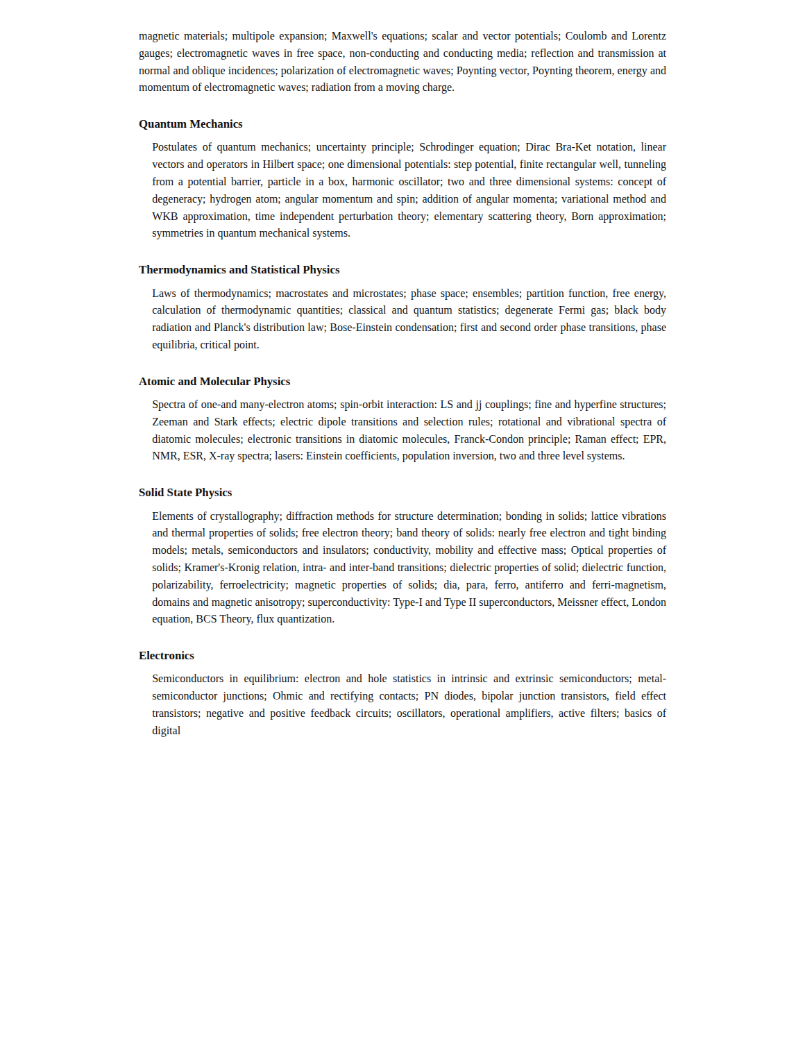magnetic materials; multipole expansion; Maxwell's equations; scalar and vector potentials; Coulomb and Lorentz gauges; electromagnetic waves in free space, non-conducting and conducting media; reflection and transmission at normal and oblique incidences; polarization of electromagnetic waves; Poynting vector, Poynting theorem, energy and momentum of electromagnetic waves; radiation from a moving charge.
Quantum Mechanics
Postulates of quantum mechanics; uncertainty principle; Schrodinger equation; Dirac Bra-Ket notation, linear vectors and operators in Hilbert space; one dimensional potentials: step potential, finite rectangular well, tunneling from a potential barrier, particle in a box, harmonic oscillator; two and three dimensional systems: concept of degeneracy; hydrogen atom; angular momentum and spin; addition of angular momenta; variational method and WKB approximation, time independent perturbation theory; elementary scattering theory, Born approximation; symmetries in quantum mechanical systems.
Thermodynamics and Statistical Physics
Laws of thermodynamics; macrostates and microstates; phase space; ensembles; partition function, free energy, calculation of thermodynamic quantities; classical and quantum statistics; degenerate Fermi gas; black body radiation and Planck's distribution law; Bose-Einstein condensation; first and second order phase transitions, phase equilibria, critical point.
Atomic and Molecular Physics
Spectra of one-and many-electron atoms; spin-orbit interaction: LS and jj couplings; fine and hyperfine structures; Zeeman and Stark effects; electric dipole transitions and selection rules; rotational and vibrational spectra of diatomic molecules; electronic transitions in diatomic molecules, Franck-Condon principle; Raman effect; EPR, NMR, ESR, X-ray spectra; lasers: Einstein coefficients, population inversion, two and three level systems.
Solid State Physics
Elements of crystallography; diffraction methods for structure determination; bonding in solids; lattice vibrations and thermal properties of solids; free electron theory; band theory of solids: nearly free electron and tight binding models; metals, semiconductors and insulators; conductivity, mobility and effective mass; Optical properties of solids; Kramer's-Kronig relation, intra- and inter-band transitions; dielectric properties of solid; dielectric function, polarizability, ferroelectricity; magnetic properties of solids; dia, para, ferro, antiferro and ferri-magnetism, domains and magnetic anisotropy; superconductivity: Type-I and Type II superconductors, Meissner effect, London equation, BCS Theory, flux quantization.
Electronics
Semiconductors in equilibrium: electron and hole statistics in intrinsic and extrinsic semiconductors; metal-semiconductor junctions; Ohmic and rectifying contacts; PN diodes, bipolar junction transistors, field effect transistors; negative and positive feedback circuits; oscillators, operational amplifiers, active filters; basics of digital